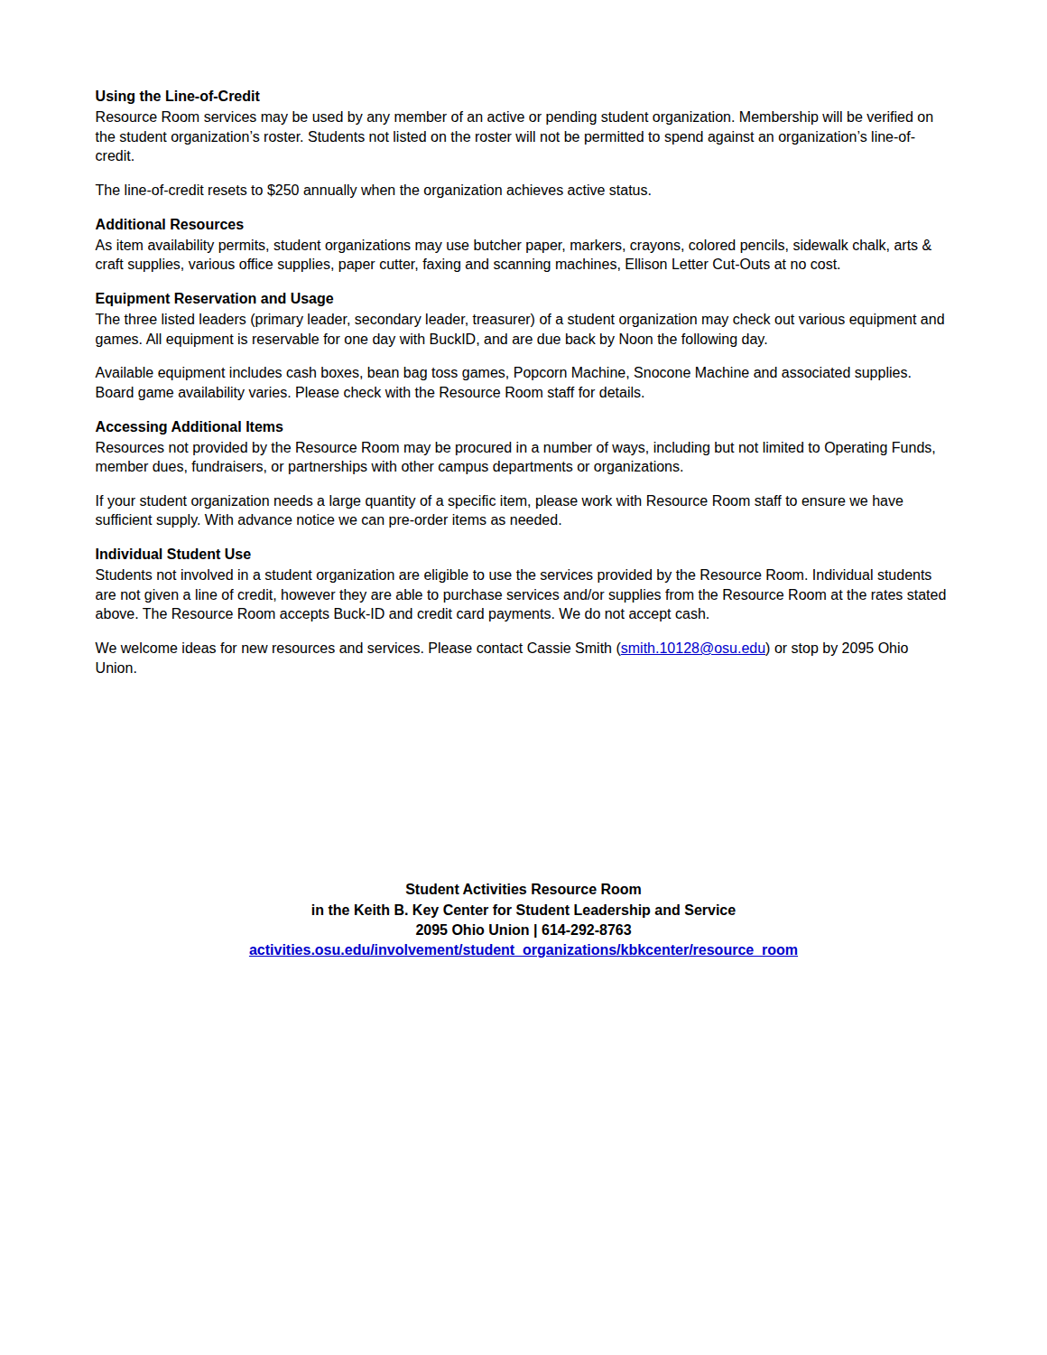Using the Line-of-Credit
Resource Room services may be used by any member of an active or pending student organization. Membership will be verified on the student organization’s roster. Students not listed on the roster will not be permitted to spend against an organization’s line-of-credit.
The line-of-credit resets to $250 annually when the organization achieves active status.
Additional Resources
As item availability permits, student organizations may use butcher paper, markers, crayons, colored pencils, sidewalk chalk, arts & craft supplies, various office supplies, paper cutter, faxing and scanning machines, Ellison Letter Cut-Outs at no cost.
Equipment Reservation and Usage
The three listed leaders (primary leader, secondary leader, treasurer) of a student organization may check out various equipment and games. All equipment is reservable for one day with BuckID, and are due back by Noon the following day.
Available equipment includes cash boxes, bean bag toss games, Popcorn Machine, Snocone Machine and associated supplies. Board game availability varies. Please check with the Resource Room staff for details.
Accessing Additional Items
Resources not provided by the Resource Room may be procured in a number of ways, including but not limited to Operating Funds, member dues, fundraisers, or partnerships with other campus departments or organizations.
If your student organization needs a large quantity of a specific item, please work with Resource Room staff to ensure we have sufficient supply. With advance notice we can pre-order items as needed.
Individual Student Use
Students not involved in a student organization are eligible to use the services provided by the Resource Room. Individual students are not given a line of credit, however they are able to purchase services and/or supplies from the Resource Room at the rates stated above. The Resource Room accepts Buck-ID and credit card payments. We do not accept cash.
We welcome ideas for new resources and services. Please contact Cassie Smith (smith.10128@osu.edu) or stop by 2095 Ohio Union.
Student Activities Resource Room
in the Keith B. Key Center for Student Leadership and Service
2095 Ohio Union | 614-292-8763
activities.osu.edu/involvement/student_organizations/kbkcenter/resource_room